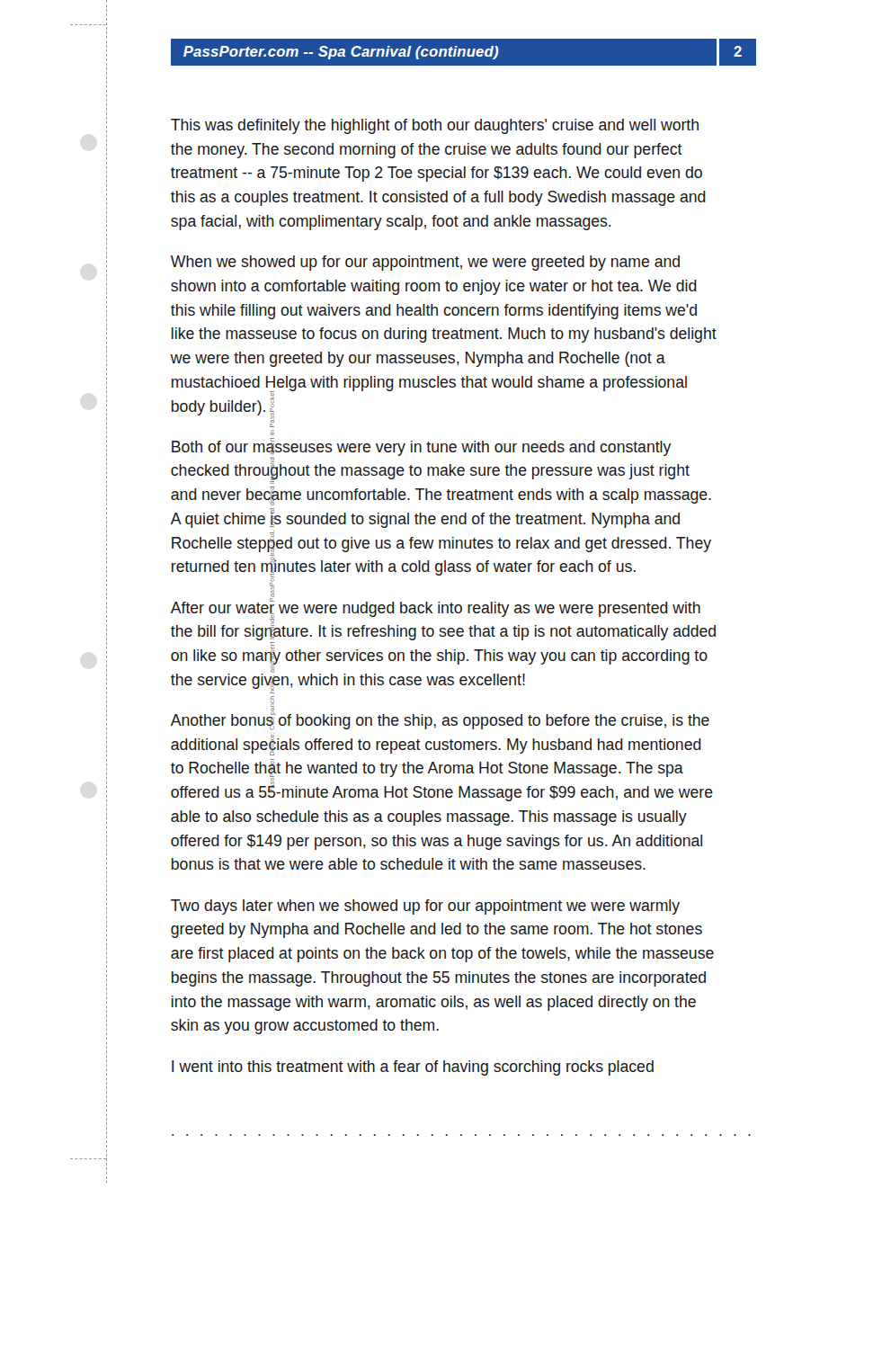PassPorter Deluxe: Cut, punch holes, and insert in binder PassPorter Spiral: Cut, trim at dotted line, and insert in PassPocket
PassPorter.com -- Spa Carnival (continued)
2
This was definitely the highlight of both our daughters' cruise and well worth the money. The second morning of the cruise we adults found our perfect treatment -- a 75-minute Top 2 Toe special for $139 each. We could even do this as a couples treatment. It consisted of a full body Swedish massage and spa facial, with complimentary scalp, foot and ankle massages.
When we showed up for our appointment, we were greeted by name and shown into a comfortable waiting room to enjoy ice water or hot tea. We did this while filling out waivers and health concern forms identifying items we'd like the masseuse to focus on during treatment. Much to my husband's delight we were then greeted by our masseuses, Nympha and Rochelle (not a mustachioed Helga with rippling muscles that would shame a professional body builder).
Both of our masseuses were very in tune with our needs and constantly checked throughout the massage to make sure the pressure was just right and never became uncomfortable. The treatment ends with a scalp massage. A quiet chime is sounded to signal the end of the treatment. Nympha and Rochelle stepped out to give us a few minutes to relax and get dressed. They returned ten minutes later with a cold glass of water for each of us.
After our water we were nudged back into reality as we were presented with the bill for signature. It is refreshing to see that a tip is not automatically added on like so many other services on the ship. This way you can tip according to the service given, which in this case was excellent!
Another bonus of booking on the ship, as opposed to before the cruise, is the additional specials offered to repeat customers. My husband had mentioned to Rochelle that he wanted to try the Aroma Hot Stone Massage. The spa offered us a 55-minute Aroma Hot Stone Massage for $99 each, and we were able to also schedule this as a couples massage. This massage is usually offered for $149 per person, so this was a huge savings for us. An additional bonus is that we were able to schedule it with the same masseuses.
Two days later when we showed up for our appointment we were warmly greeted by Nympha and Rochelle and led to the same room. The hot stones are first placed at points on the back on top of the towels, while the masseuse begins the massage. Throughout the 55 minutes the stones are incorporated into the massage with warm, aromatic oils, as well as placed directly on the skin as you grow accustomed to them.
I went into this treatment with a fear of having scorching rocks placed
. . . . . . . . . . . . . . . . . . . . . . . . . . . . . . . . . . . . . . . . . . . . . . . . . . . . . . . . . . . . . . . .